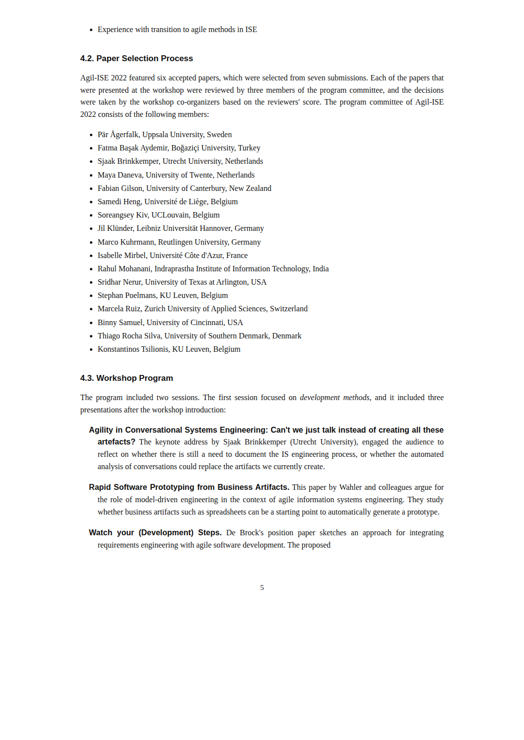Experience with transition to agile methods in ISE
4.2. Paper Selection Process
Agil-ISE 2022 featured six accepted papers, which were selected from seven submissions. Each of the papers that were presented at the workshop were reviewed by three members of the program committee, and the decisions were taken by the workshop co-organizers based on the reviewers' score. The program committee of Agil-ISE 2022 consists of the following members:
Pär Ågerfalk, Uppsala University, Sweden
Fatma Başak Aydemir, Boğaziçi University, Turkey
Sjaak Brinkkemper, Utrecht University, Netherlands
Maya Daneva, University of Twente, Netherlands
Fabian Gilson, University of Canterbury, New Zealand
Samedi Heng, Université de Liège, Belgium
Soreangsey Kiv, UCLouvain, Belgium
Jil Klünder, Leibniz Universität Hannover, Germany
Marco Kuhrmann, Reutlingen University, Germany
Isabelle Mirbel, Université Côte d'Azur, France
Rahul Mohanani, Indraprastha Institute of Information Technology, India
Sridhar Nerur, University of Texas at Arlington, USA
Stephan Poelmans, KU Leuven, Belgium
Marcela Ruiz, Zurich University of Applied Sciences, Switzerland
Binny Samuel, University of Cincinnati, USA
Thiago Rocha Silva, University of Southern Denmark, Denmark
Konstantinos Tsilionis, KU Leuven, Belgium
4.3. Workshop Program
The program included two sessions. The first session focused on development methods, and it included three presentations after the workshop introduction:
Agility in Conversational Systems Engineering: Can't we just talk instead of creating all these artefacts? The keynote address by Sjaak Brinkkemper (Utrecht University), engaged the audience to reflect on whether there is still a need to document the IS engineering process, or whether the automated analysis of conversations could replace the artifacts we currently create.
Rapid Software Prototyping from Business Artifacts. This paper by Wahler and colleagues argue for the role of model-driven engineering in the context of agile information systems engineering. They study whether business artifacts such as spreadsheets can be a starting point to automatically generate a prototype.
Watch your (Development) Steps. De Brock's position paper sketches an approach for integrating requirements engineering with agile software development. The proposed
5